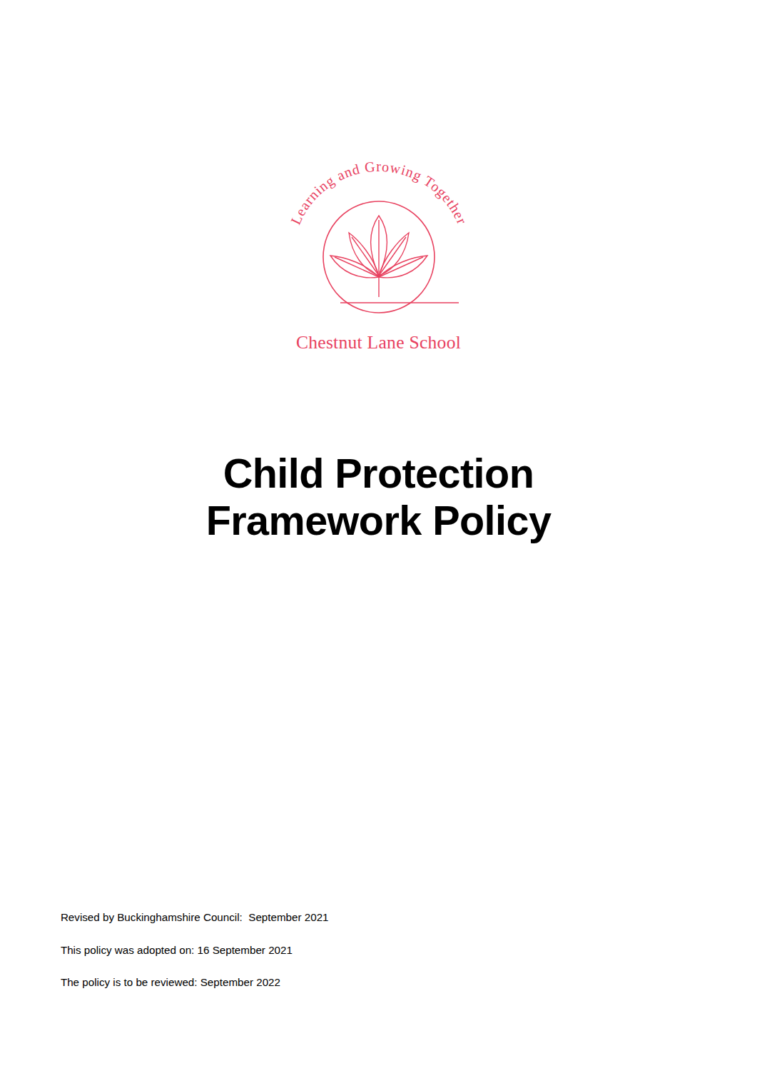Learning and Growing Together
Chestnut Lane School
Child Protection
Framework Policy
Revised by Buckinghamshire Council: September 2021
This policy was adopted on: 16 September 2021
The policy is to be reviewed: September 2022